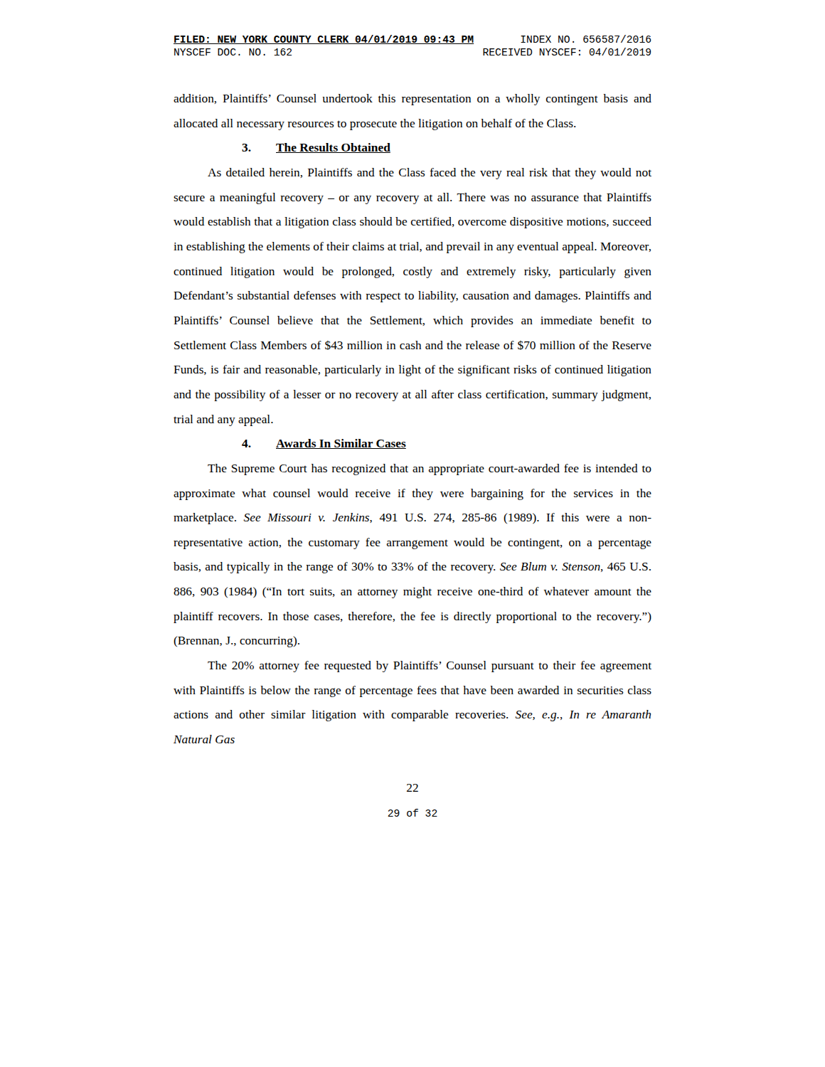FILED: NEW YORK COUNTY CLERK 04/01/2019 09:43 PM INDEX NO. 656587/2016
NYSCEF DOC. NO. 162 RECEIVED NYSCEF: 04/01/2019
addition, Plaintiffs’ Counsel undertook this representation on a wholly contingent basis and allocated all necessary resources to prosecute the litigation on behalf of the Class.
3. The Results Obtained
As detailed herein, Plaintiffs and the Class faced the very real risk that they would not secure a meaningful recovery – or any recovery at all. There was no assurance that Plaintiffs would establish that a litigation class should be certified, overcome dispositive motions, succeed in establishing the elements of their claims at trial, and prevail in any eventual appeal. Moreover, continued litigation would be prolonged, costly and extremely risky, particularly given Defendant’s substantial defenses with respect to liability, causation and damages. Plaintiffs and Plaintiffs’ Counsel believe that the Settlement, which provides an immediate benefit to Settlement Class Members of $43 million in cash and the release of $70 million of the Reserve Funds, is fair and reasonable, particularly in light of the significant risks of continued litigation and the possibility of a lesser or no recovery at all after class certification, summary judgment, trial and any appeal.
4. Awards In Similar Cases
The Supreme Court has recognized that an appropriate court-awarded fee is intended to approximate what counsel would receive if they were bargaining for the services in the marketplace. See Missouri v. Jenkins, 491 U.S. 274, 285-86 (1989). If this were a non-representative action, the customary fee arrangement would be contingent, on a percentage basis, and typically in the range of 30% to 33% of the recovery. See Blum v. Stenson, 465 U.S. 886, 903 (1984) (“In tort suits, an attorney might receive one-third of whatever amount the plaintiff recovers. In those cases, therefore, the fee is directly proportional to the recovery.”) (Brennan, J., concurring).
The 20% attorney fee requested by Plaintiffs’ Counsel pursuant to their fee agreement with Plaintiffs is below the range of percentage fees that have been awarded in securities class actions and other similar litigation with comparable recoveries. See, e.g., In re Amaranth Natural Gas
22
29 of 32